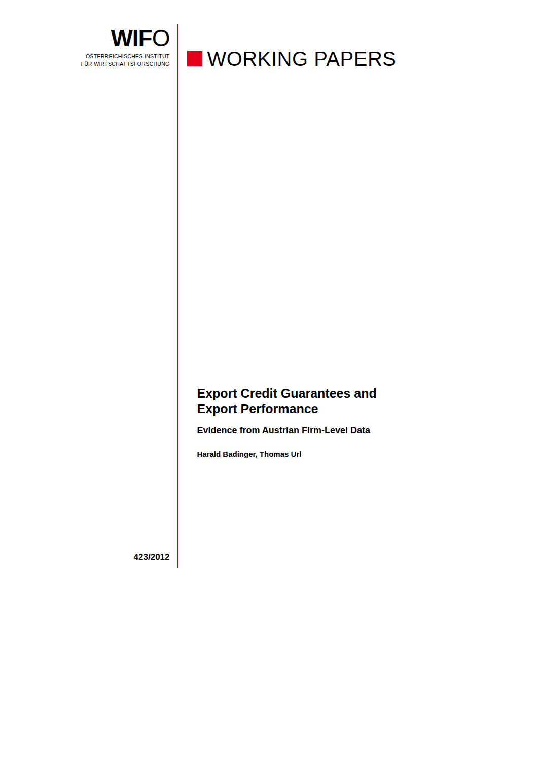WIFO
Österreichisches Institut
für Wirtschaftsforschung
WORKING PAPERS
Export Credit Guarantees and
Export Performance
Evidence from Austrian Firm-Level Data
Harald Badinger, Thomas Url
423/2012